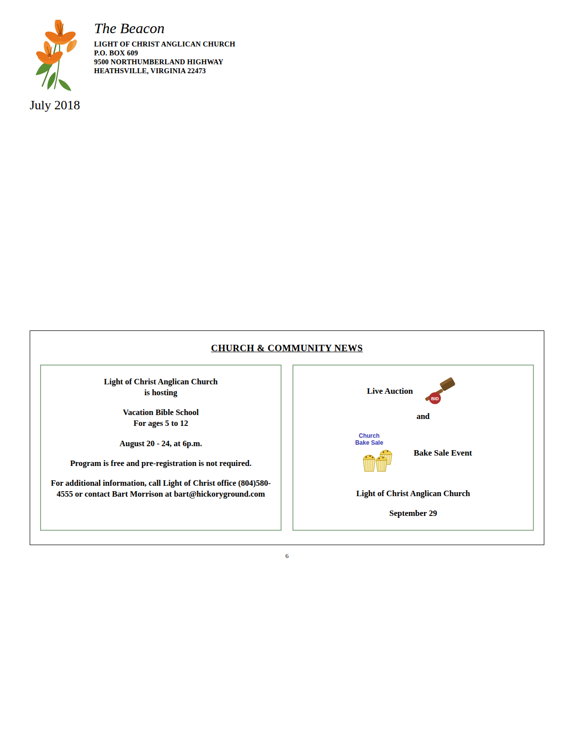The Beacon
LIGHT OF CHRIST ANGLICAN CHURCH
P.O. BOX 609
9500 NORTHUMBERLAND HIGHWAY
HEATHSVILLE, VIRGINIA 22473
July 2018
CHURCH & COMMUNITY NEWS
Light of Christ Anglican Church
is hosting
Vacation Bible School
For ages 5 to 12
August 20 - 24, at 6p.m.
Program is free and pre-registration is not required.
For additional information, call Light of Christ office (804)580-4555 or contact Bart Morrison at bart@hickoryground.com
Live Auction BID
and
Church Bake Sale
Bake Sale Event
Light of Christ Anglican Church
September 29
6